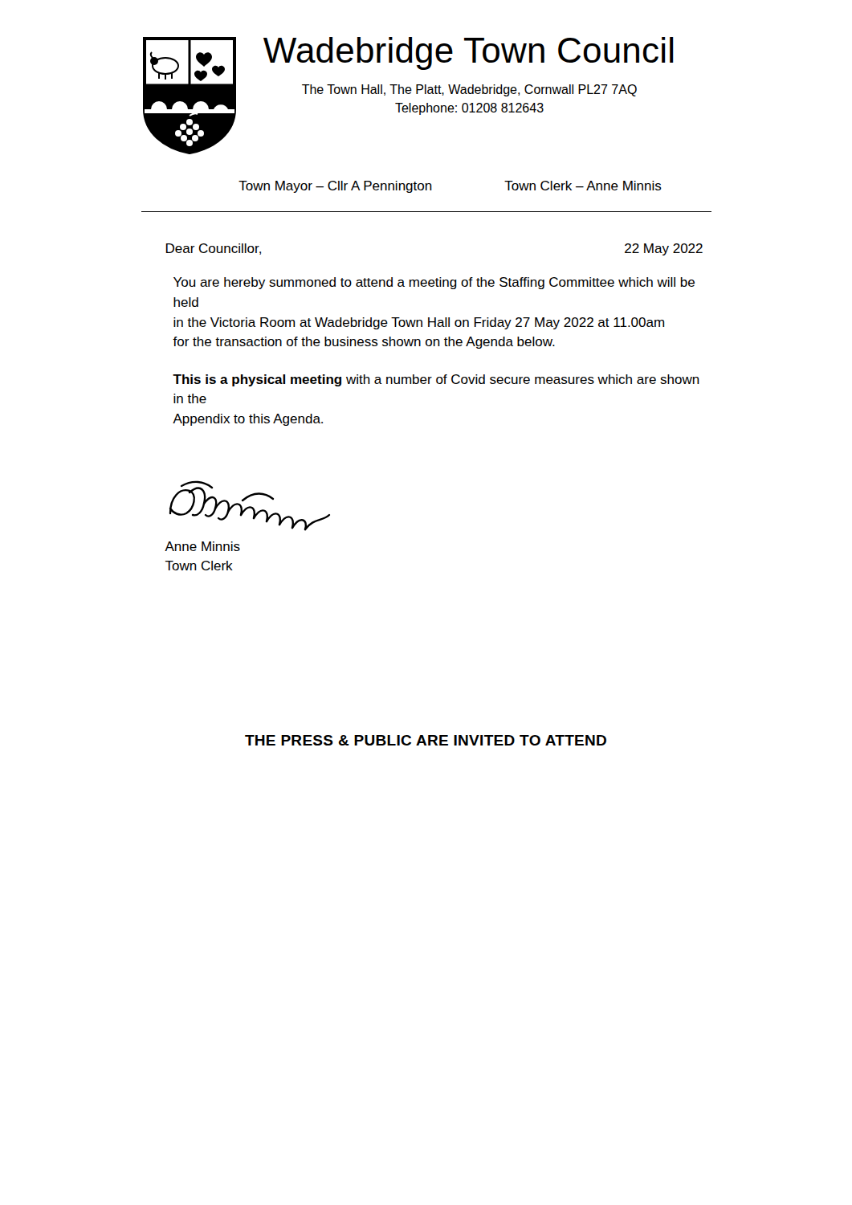Wadebridge Town Council
The Town Hall, The Platt, Wadebridge, Cornwall PL27 7AQ Telephone: 01208 812643
Town Mayor – Cllr A Pennington Town Clerk – Anne Minnis
Dear Councillor, 22 May 2022
You are hereby summoned to attend a meeting of the Staffing Committee which will be held in the Victoria Room at Wadebridge Town Hall on Friday 27 May 2022 at 11.00am for the transaction of the business shown on the Agenda below.
This is a physical meeting with a number of Covid secure measures which are shown in the Appendix to this Agenda.
Anne Minnis
Town Clerk
THE PRESS & PUBLIC ARE INVITED TO ATTEND